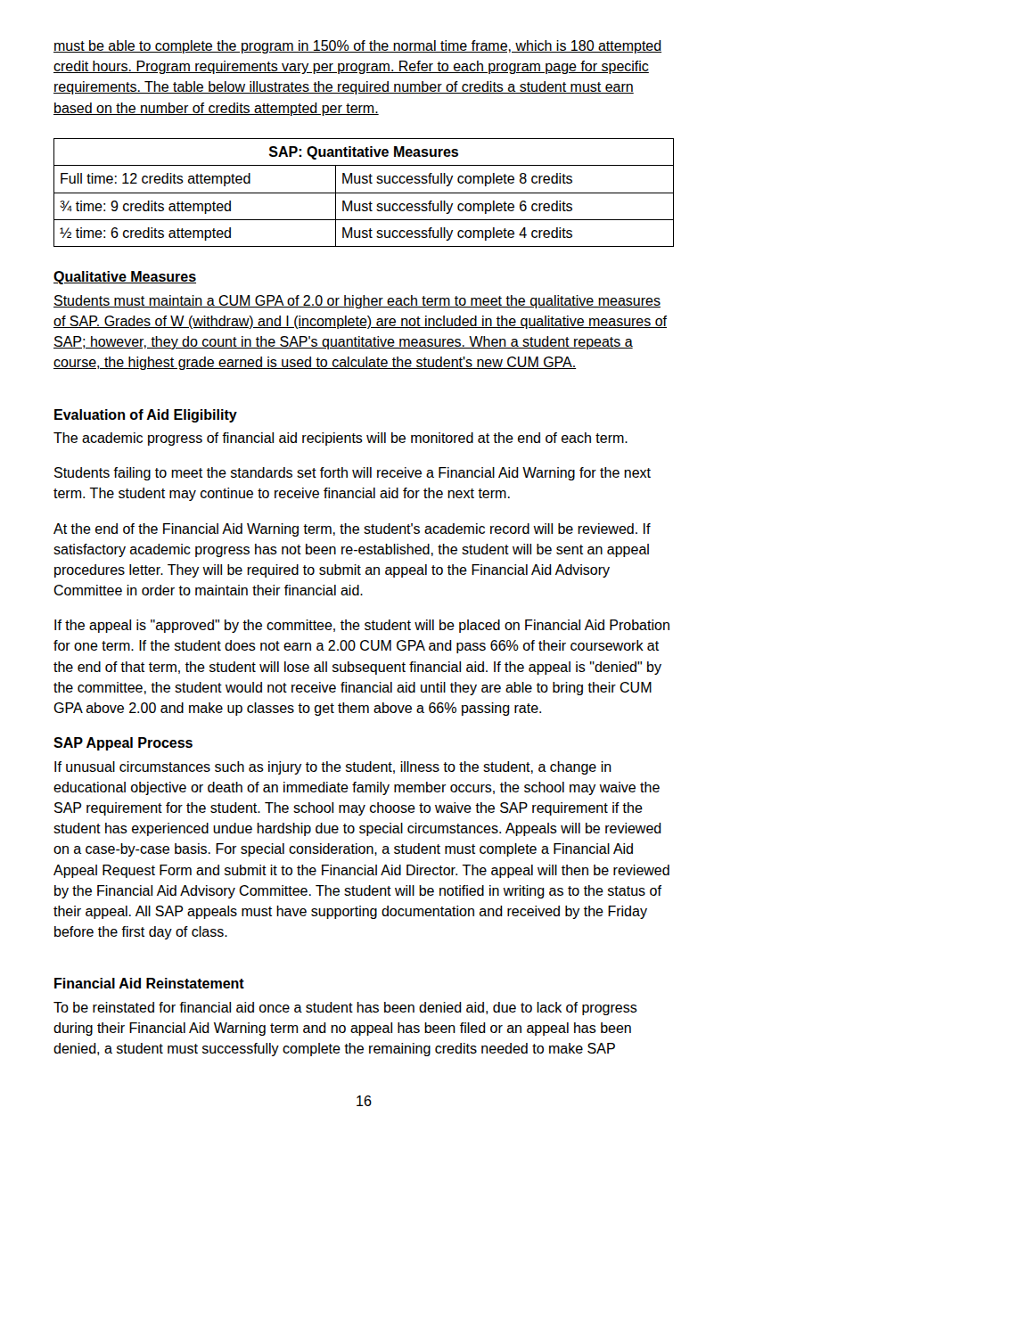must be able to complete the program in 150% of the normal time frame, which is 180 attempted credit hours. Program requirements vary per program. Refer to each program page for specific requirements. The table below illustrates the required number of credits a student must earn based on the number of credits attempted per term.
SAP: Quantitative Measures
| Full time: 12 credits attempted | Must successfully complete 8 credits |
| ¾ time: 9 credits attempted | Must successfully complete 6 credits |
| ½ time: 6 credits attempted | Must successfully complete 4 credits |
Qualitative Measures
Students must maintain a CUM GPA of 2.0 or higher each term to meet the qualitative measures of SAP. Grades of W (withdraw) and I (incomplete) are not included in the qualitative measures of SAP; however, they do count in the SAP's quantitative measures. When a student repeats a course, the highest grade earned is used to calculate the student's new CUM GPA.
Evaluation of Aid Eligibility
The academic progress of financial aid recipients will be monitored at the end of each term.
Students failing to meet the standards set forth will receive a Financial Aid Warning for the next term. The student may continue to receive financial aid for the next term.
At the end of the Financial Aid Warning term, the student's academic record will be reviewed. If satisfactory academic progress has not been re-established, the student will be sent an appeal procedures letter. They will be required to submit an appeal to the Financial Aid Advisory Committee in order to maintain their financial aid.
If the appeal is "approved" by the committee, the student will be placed on Financial Aid Probation for one term. If the student does not earn a 2.00 CUM GPA and pass 66% of their coursework at the end of that term, the student will lose all subsequent financial aid. If the appeal is "denied" by the committee, the student would not receive financial aid until they are able to bring their CUM GPA above 2.00 and make up classes to get them above a 66% passing rate.
SAP Appeal Process
If unusual circumstances such as injury to the student, illness to the student, a change in educational objective or death of an immediate family member occurs, the school may waive the SAP requirement for the student. The school may choose to waive the SAP requirement if the student has experienced undue hardship due to special circumstances. Appeals will be reviewed on a case-by-case basis. For special consideration, a student must complete a Financial Aid Appeal Request Form and submit it to the Financial Aid Director. The appeal will then be reviewed by the Financial Aid Advisory Committee. The student will be notified in writing as to the status of their appeal. All SAP appeals must have supporting documentation and received by the Friday before the first day of class.
Financial Aid Reinstatement
To be reinstated for financial aid once a student has been denied aid, due to lack of progress during their Financial Aid Warning term and no appeal has been filed or an appeal has been denied, a student must successfully complete the remaining credits needed to make SAP
16